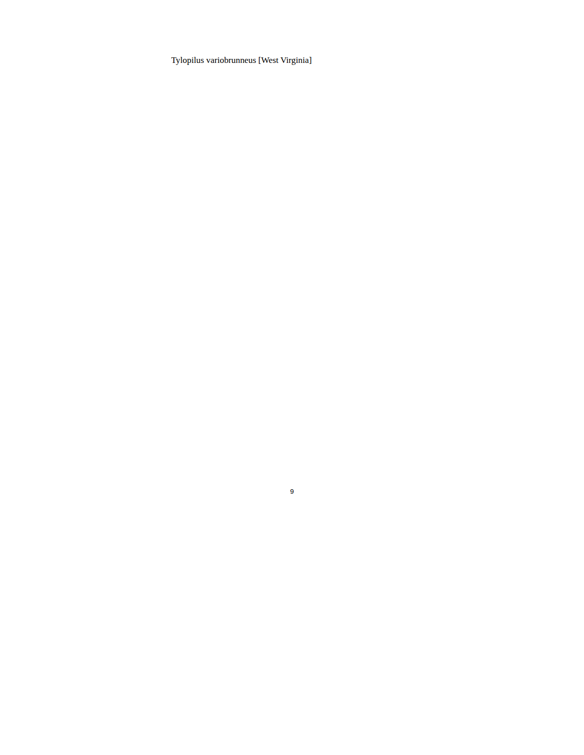Tylopilus variobrunneus [West Virginia]
9